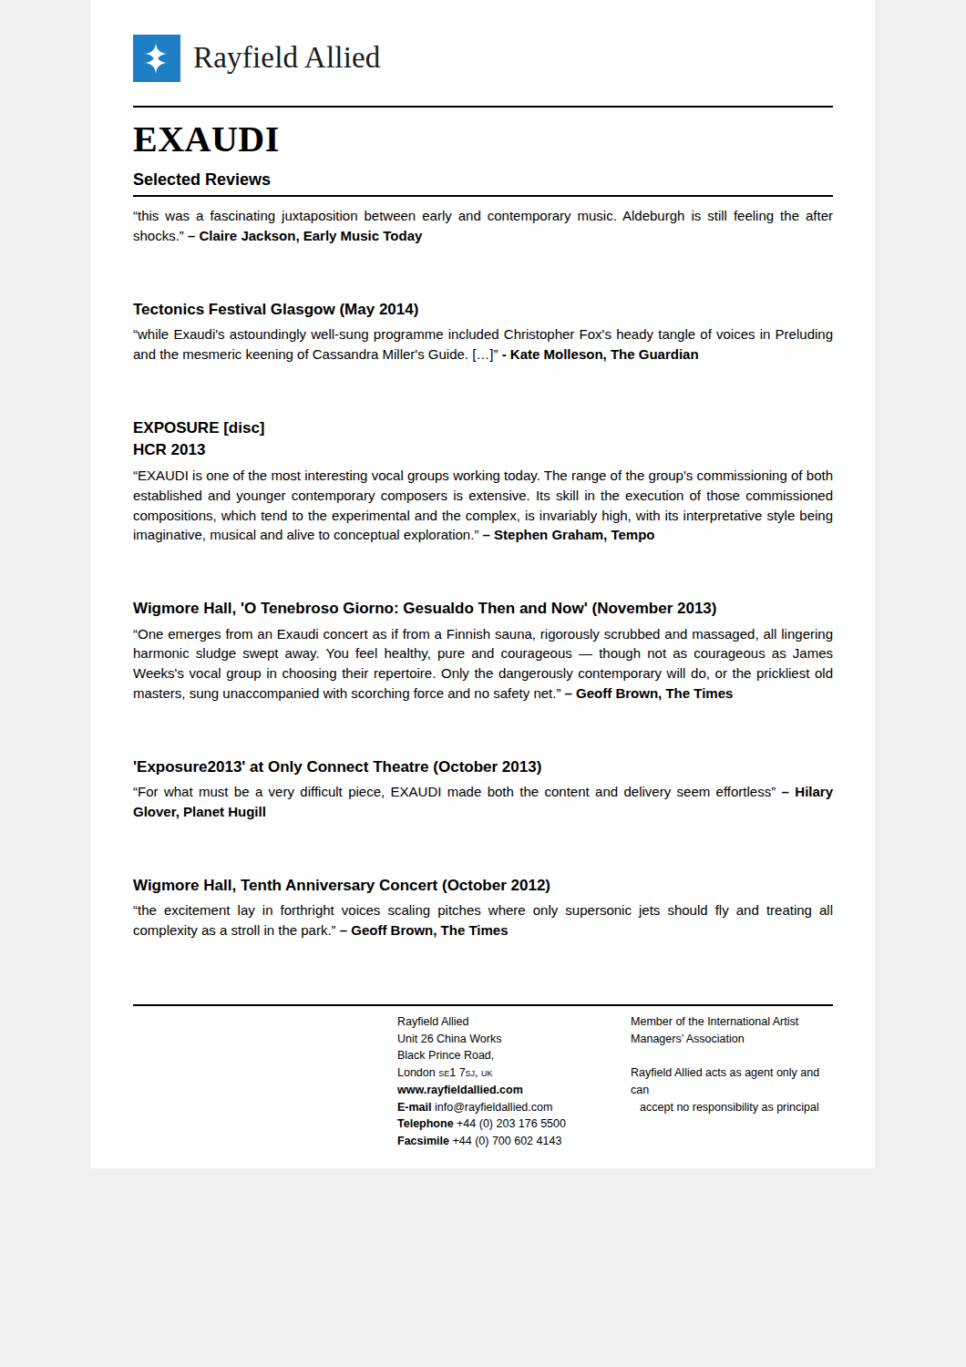Rayfield Allied
EXAUDI
Selected Reviews
“this was a fascinating juxtaposition between early and contemporary music. Aldeburgh is still feeling the after shocks.” – Claire Jackson, Early Music Today
Tectonics Festival Glasgow (May 2014)
“while Exaudi's astoundingly well-sung programme included Christopher Fox's heady tangle of voices in Preluding and the mesmeric keening of Cassandra Miller's Guide. […]” - Kate Molleson, The Guardian
EXPOSURE [disc]HCR 2013
“EXAUDI is one of the most interesting vocal groups working today. The range of the group's commissioning of both established and younger contemporary composers is extensive. Its skill in the execution of those commissioned compositions, which tend to the experimental and the complex, is invariably high, with its interpretative style being imaginative, musical and alive to conceptual exploration.” – Stephen Graham, Tempo
Wigmore Hall, 'O Tenebroso Giorno: Gesualdo Then and Now' (November 2013)
“One emerges from an Exaudi concert as if from a Finnish sauna, rigorously scrubbed and massaged, all lingering harmonic sludge swept away. You feel healthy, pure and courageous — though not as courageous as James Weeks's vocal group in choosing their repertoire. Only the dangerously contemporary will do, or the prickliest old masters, sung unaccompanied with scorching force and no safety net.” – Geoff Brown, The Times
'Exposure2013' at Only Connect Theatre (October 2013)
“For what must be a very difficult piece, EXAUDI made both the content and delivery seem effortless” – Hilary Glover, Planet Hugill
Wigmore Hall, Tenth Anniversary Concert (October 2012)
“the excitement lay in forthright voices scaling pitches where only supersonic jets should fly and treating all complexity as a stroll in the park.” – Geoff Brown, The Times
Rayfield Allied
Unit 26 China Works
Black Prince Road,
London se1 7sj, uk
www.rayfieldallied.com
E-mail info@rayfieldallied.com
Telephone +44 (0) 203 176 5500
Facsimile +44 (0) 700 602 4143
Member of the International Artist
Managers’ Association
Rayfield Allied acts as agent only and can
accept no responsibility as principal